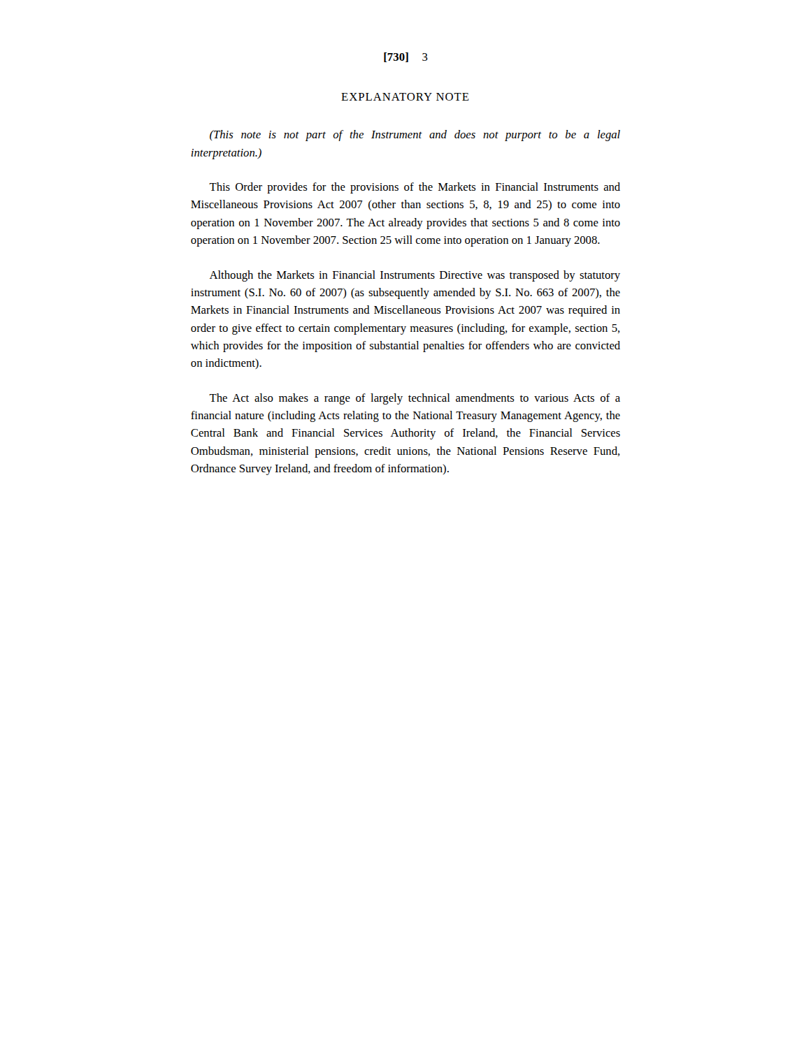[730] 3
EXPLANATORY NOTE
(This note is not part of the Instrument and does not purport to be a legal interpretation.)
This Order provides for the provisions of the Markets in Financial Instruments and Miscellaneous Provisions Act 2007 (other than sections 5, 8, 19 and 25) to come into operation on 1 November 2007. The Act already provides that sections 5 and 8 come into operation on 1 November 2007. Section 25 will come into operation on 1 January 2008.
Although the Markets in Financial Instruments Directive was transposed by statutory instrument (S.I. No. 60 of 2007) (as subsequently amended by S.I. No. 663 of 2007), the Markets in Financial Instruments and Miscellaneous Provisions Act 2007 was required in order to give effect to certain complementary measures (including, for example, section 5, which provides for the imposition of substantial penalties for offenders who are convicted on indictment).
The Act also makes a range of largely technical amendments to various Acts of a financial nature (including Acts relating to the National Treasury Management Agency, the Central Bank and Financial Services Authority of Ireland, the Financial Services Ombudsman, ministerial pensions, credit unions, the National Pensions Reserve Fund, Ordnance Survey Ireland, and freedom of information).